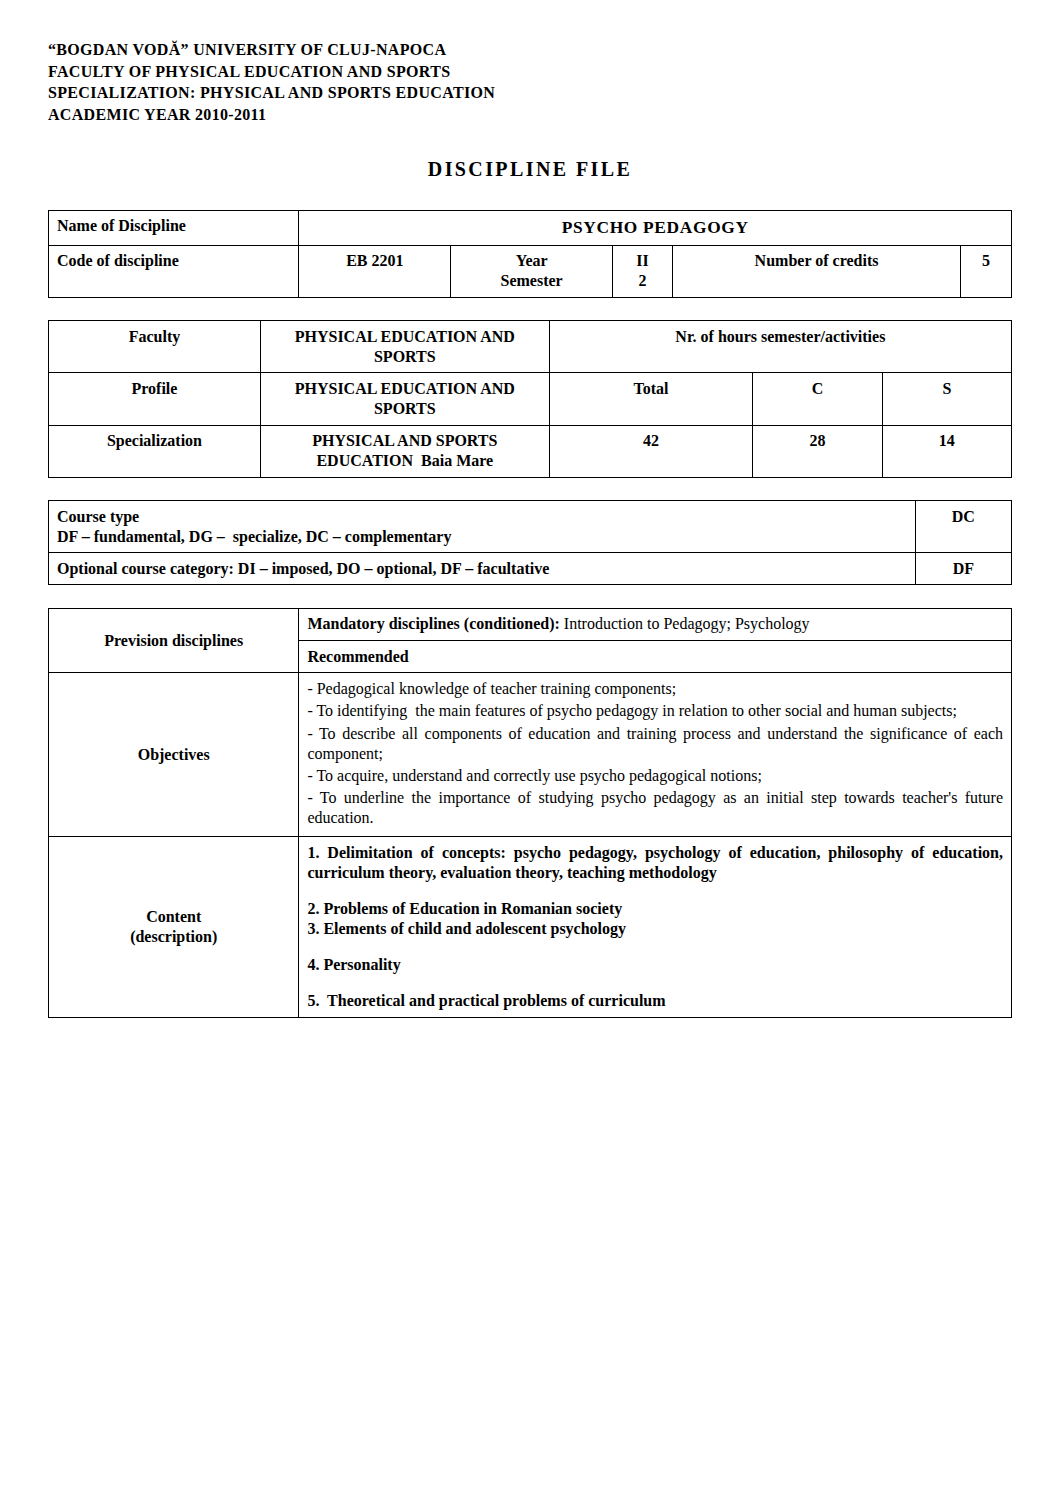“Bogdan Vodă” University of Cluj-Napoca
Faculty of Physical Education and Sports
Specialization: Physical and Sports Education
Academic Year 2010-2011
DISCIPLINE FILE
| Name of Discipline | PSYCHO PEDAGOGY |
| Code of discipline | EB 2201 | Year Semester | II 2 | Number of credits | 5 |
| Faculty | PHYSICAL EDUCATION AND SPORTS | Nr. of hours semester/activities |
| Profile | PHYSICAL EDUCATION AND SPORTS | Total | C | S |
| Specialization | PHYSICAL AND SPORTS EDUCATION Baia Mare | 42 | 28 | 14 |
| Course type DF – fundamental, DG – specialize, DC – complementary | DC |
| Optional course category: DI – imposed, DO – optional, DF – facultative | DF |
| Prevision disciplines | Mandatory disciplines (conditioned): Introduction to Pedagogy; Psychology |
| Recommended |
| Objectives | - Pedagogical knowledge of teacher training components; - To identifying the main features of psycho pedagogy in relation to other social and human subjects; - To describe all components of education and training process and understand the significance of each component; - To acquire, understand and correctly use psycho pedagogical notions; - To underline the importance of studying psycho pedagogy as an initial step towards teacher's future education. |
| Content (description) | 1. Delimitation of concepts: psycho pedagogy, psychology of education, philosophy of education, curriculum theory, evaluation theory, teaching methodology 2. Problems of Education in Romanian society 3. Elements of child and adolescent psychology 4. Personality 5. Theoretical and practical problems of curriculum |